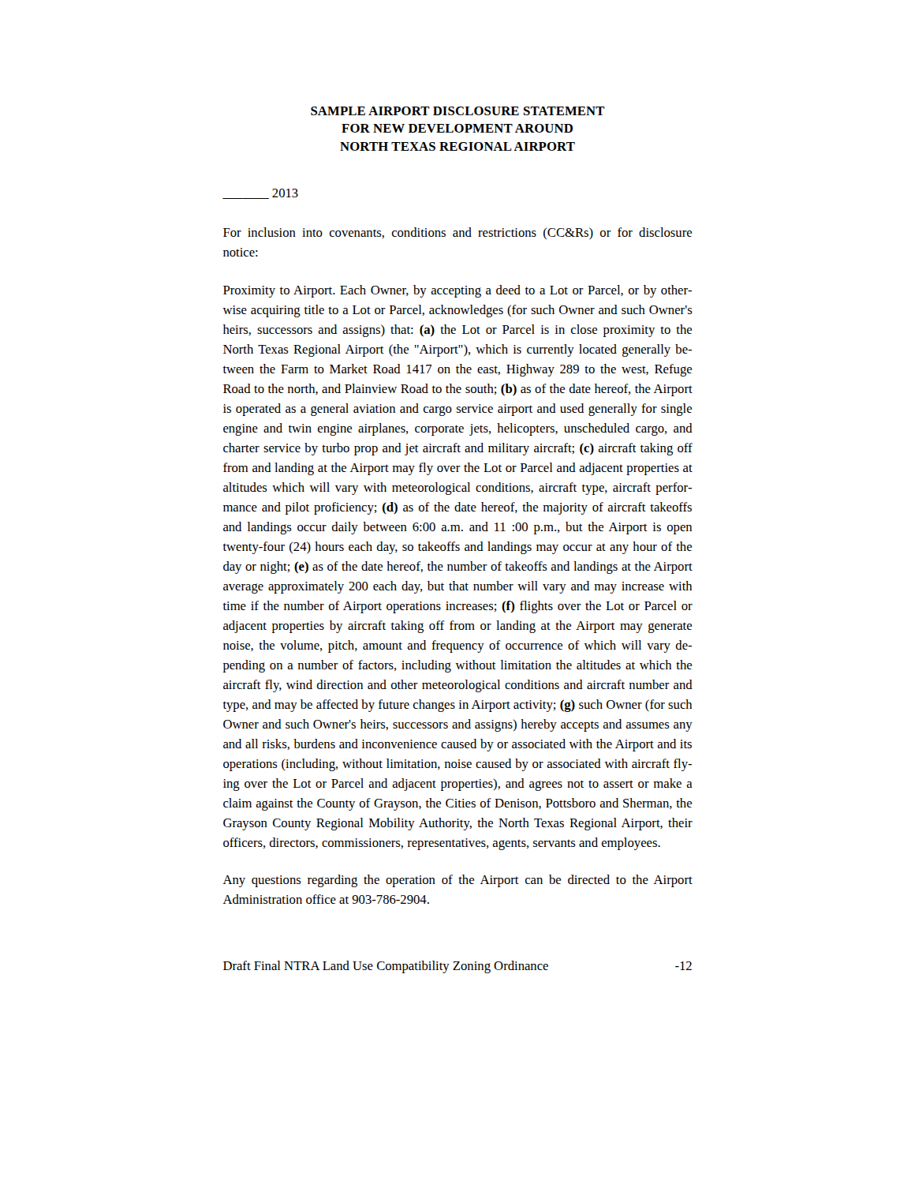SAMPLE AIRPORT DISCLOSURE STATEMENT FOR NEW DEVELOPMENT AROUND NORTH TEXAS REGIONAL AIRPORT
_______ 2013
For inclusion into covenants, conditions and restrictions (CC&Rs) or for disclosure notice:
Proximity to Airport. Each Owner, by accepting a deed to a Lot or Parcel, or by otherwise acquiring title to a Lot or Parcel, acknowledges (for such Owner and such Owner's heirs, successors and assigns) that: (a) the Lot or Parcel is in close proximity to the North Texas Regional Airport (the "Airport"), which is currently located generally between the Farm to Market Road 1417 on the east, Highway 289 to the west, Refuge Road to the north, and Plainview Road to the south; (b) as of the date hereof, the Airport is operated as a general aviation and cargo service airport and used generally for single engine and twin engine airplanes, corporate jets, helicopters, unscheduled cargo, and charter service by turbo prop and jet aircraft and military aircraft; (c) aircraft taking off from and landing at the Airport may fly over the Lot or Parcel and adjacent properties at altitudes which will vary with meteorological conditions, aircraft type, aircraft performance and pilot proficiency; (d) as of the date hereof, the majority of aircraft takeoffs and landings occur daily between 6:00 a.m. and 11 :00 p.m., but the Airport is open twenty-four (24) hours each day, so takeoffs and landings may occur at any hour of the day or night; (e) as of the date hereof, the number of takeoffs and landings at the Airport average approximately 200 each day, but that number will vary and may increase with time if the number of Airport operations increases; (f) flights over the Lot or Parcel or adjacent properties by aircraft taking off from or landing at the Airport may generate noise, the volume, pitch, amount and frequency of occurrence of which will vary depending on a number of factors, including without limitation the altitudes at which the aircraft fly, wind direction and other meteorological conditions and aircraft number and type, and may be affected by future changes in Airport activity; (g) such Owner (for such Owner and such Owner's heirs, successors and assigns) hereby accepts and assumes any and all risks, burdens and inconvenience caused by or associated with the Airport and its operations (including, without limitation, noise caused by or associated with aircraft flying over the Lot or Parcel and adjacent properties), and agrees not to assert or make a claim against the County of Grayson, the Cities of Denison, Pottsboro and Sherman, the Grayson County Regional Mobility Authority, the North Texas Regional Airport, their officers, directors, commissioners, representatives, agents, servants and employees.
Any questions regarding the operation of the Airport can be directed to the Airport Administration office at 903-786-2904.
Draft Final NTRA Land Use Compatibility Zoning Ordinance
-12